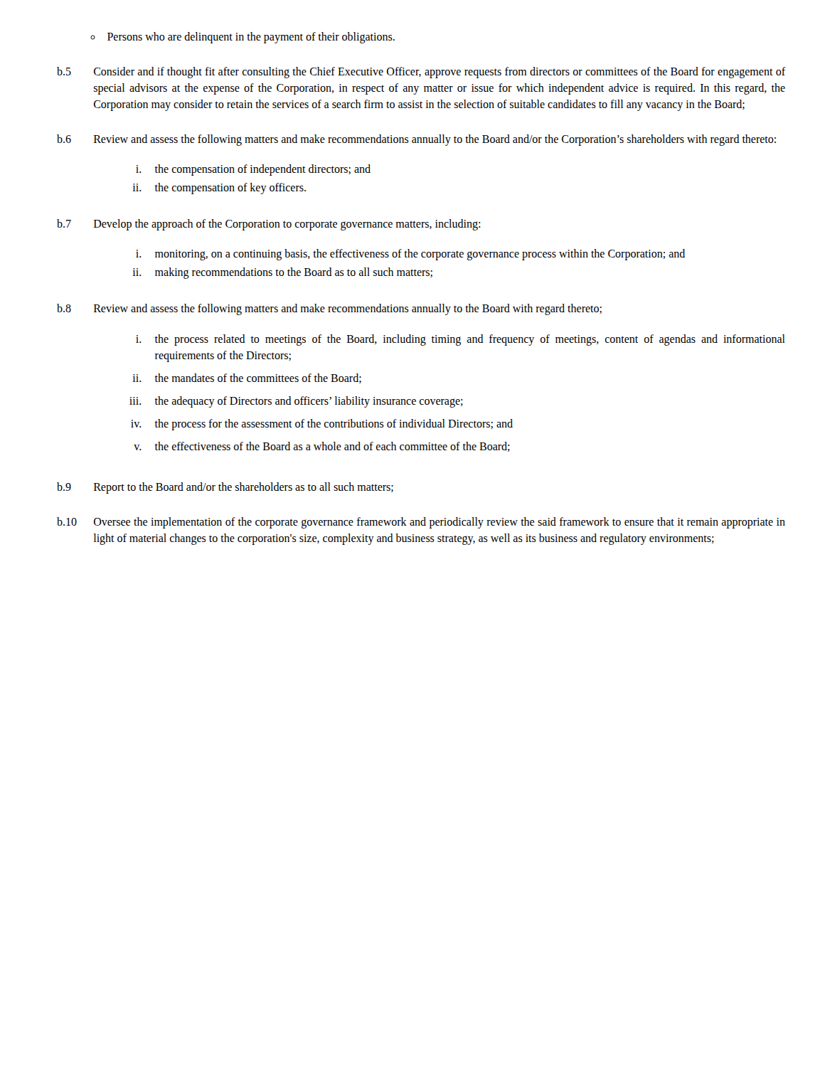Persons who are delinquent in the payment of their obligations.
b.5
Consider and if thought fit after consulting the Chief Executive Officer, approve requests from directors or committees of the Board for engagement of special advisors at the expense of the Corporation, in respect of any matter or issue for which independent advice is required. In this regard, the Corporation may consider to retain the services of a search firm to assist in the selection of suitable candidates to fill any vacancy in the Board;
b.6
Review and assess the following matters and make recommendations annually to the Board and/or the Corporation’s shareholders with regard thereto:
the compensation of independent directors; and
the compensation of key officers.
b.7
Develop the approach of the Corporation to corporate governance matters, including:
monitoring, on a continuing basis, the effectiveness of the corporate governance process within the Corporation; and
making recommendations to the Board as to all such matters;
b.8
Review and assess the following matters and make recommendations annually to the Board with regard thereto;
the process related to meetings of the Board, including timing and frequency of meetings, content of agendas and informational requirements of the Directors;
the mandates of the committees of the Board;
the adequacy of Directors and officers’ liability insurance coverage;
the process for the assessment of the contributions of individual Directors; and
the effectiveness of the Board as a whole and of each committee of the Board;
b.9
Report to the Board and/or the shareholders as to all such matters;
b.10
Oversee the implementation of the corporate governance framework and periodically review the said framework to ensure that it remain appropriate in light of material changes to the corporation's size, complexity and business strategy, as well as its business and regulatory environments;